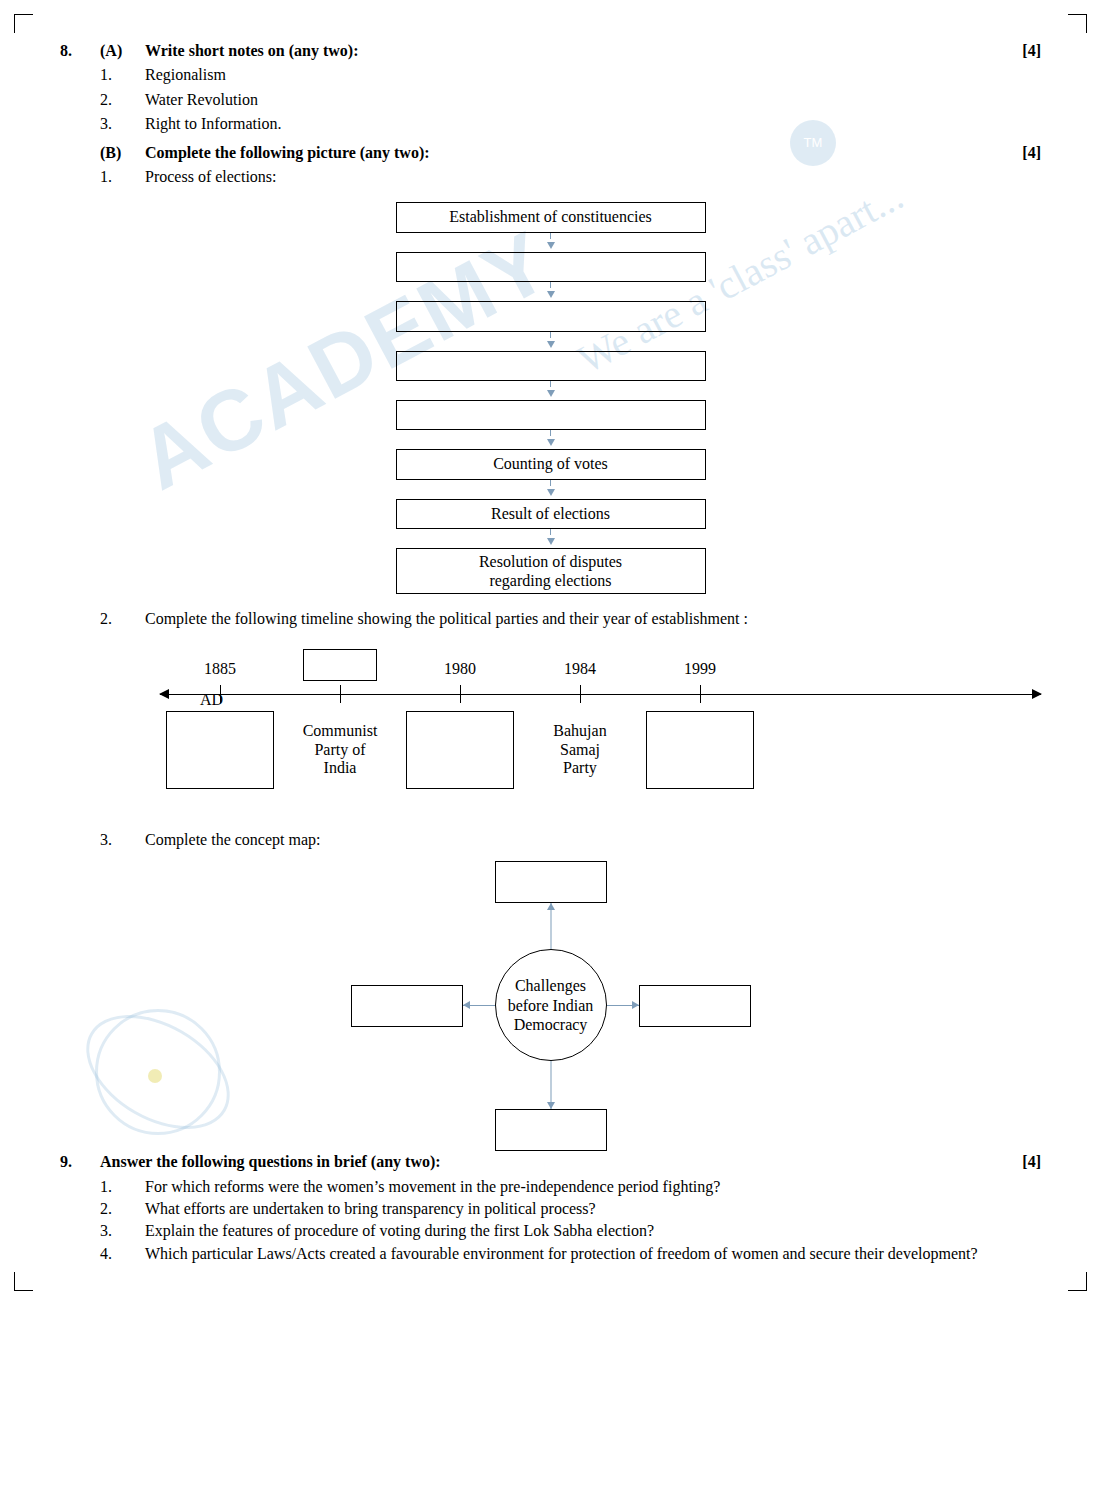ACADEMY
We are a 'class' apart...
TM
8.
(A)
Write short notes on (any two):
[4]
1.
Regionalism
2.
Water Revolution
3.
Right to Information.
(B)
Complete the following picture (any two):
[4]
1.
Process of elections:
Establishment of constituencies
Counting of votes
Result of elections
Resolution of disputes
regarding elections
2.
Complete the following timeline showing the political parties and their year of establishment :
1885
1980
1984
1999
AD
Communist
Party of
India
Bahujan
Samaj
Party
3.
Complete the concept map:
Challenges
before Indian
Democracy
9.
Answer the following questions in brief (any two):
[4]
1.
For which reforms were the women’s movement in the pre-independence period fighting?
2.
What efforts are undertaken to bring transparency in political process?
3.
Explain the features of procedure of voting during the first Lok Sabha election?
4.
Which particular Laws/Acts created a favourable environment for protection of freedom of women and secure their development?